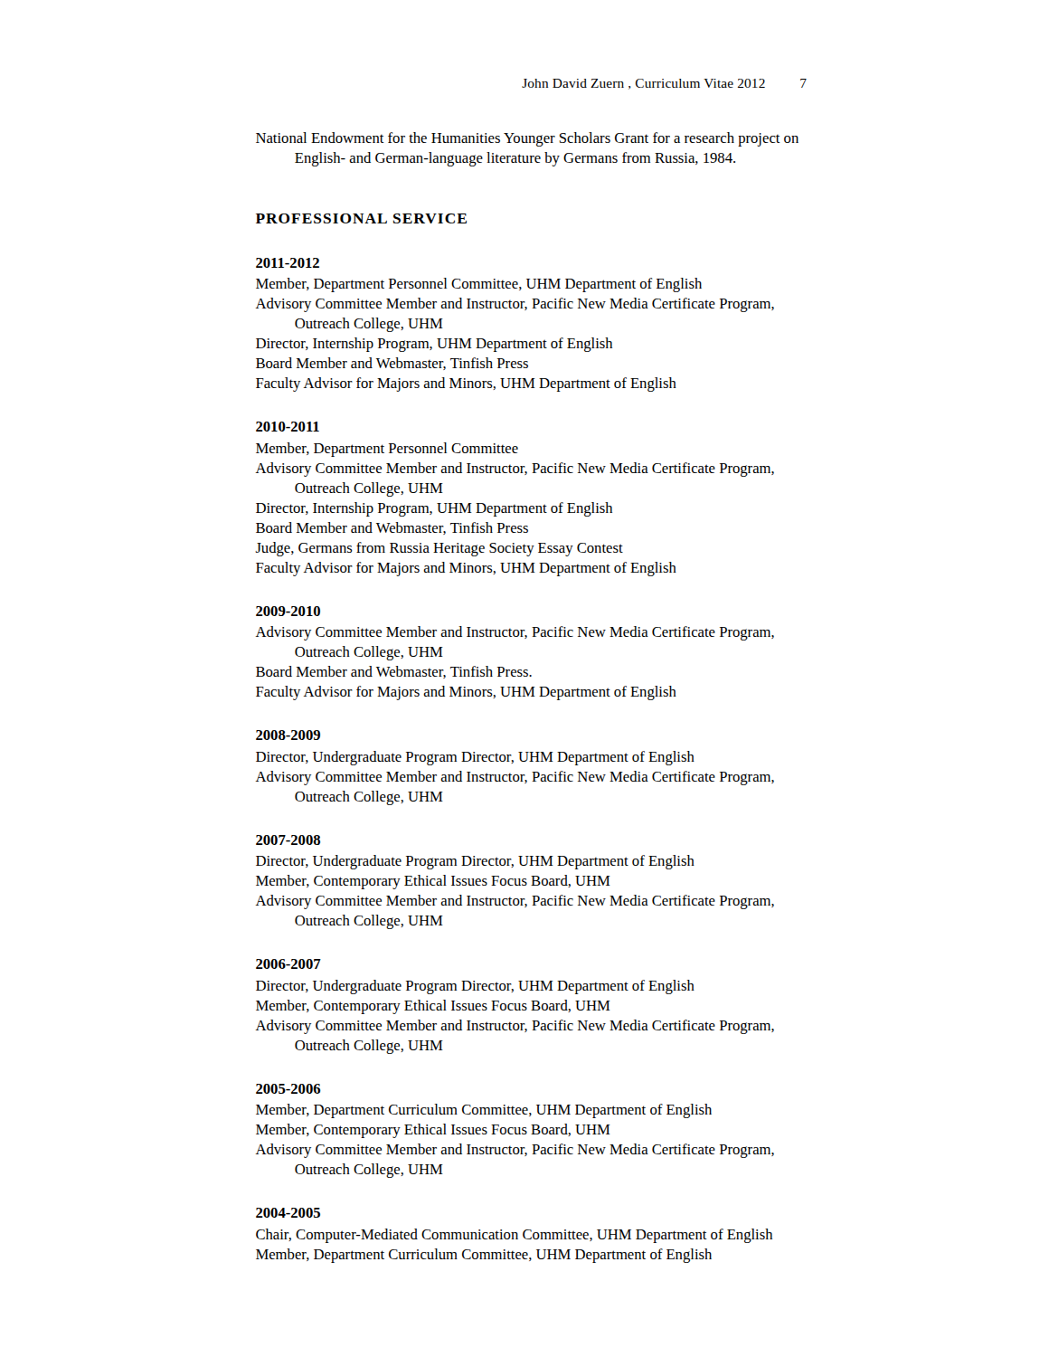John David Zuern , Curriculum Vitae 2012 7
National Endowment for the Humanities Younger Scholars Grant for a research project on English- and German-language literature by Germans from Russia, 1984.
PROFESSIONAL SERVICE
2011-2012
Member, Department Personnel Committee, UHM Department of English
Advisory Committee Member and Instructor, Pacific New Media Certificate Program, Outreach College, UHM
Director, Internship Program, UHM Department of English
Board Member and Webmaster, Tinfish Press
Faculty Advisor for Majors and Minors, UHM Department of English
2010-2011
Member, Department Personnel Committee
Advisory Committee Member and Instructor, Pacific New Media Certificate Program, Outreach College, UHM
Director, Internship Program, UHM Department of English
Board Member and Webmaster, Tinfish Press
Judge, Germans from Russia Heritage Society Essay Contest
Faculty Advisor for Majors and Minors, UHM Department of English
2009-2010
Advisory Committee Member and Instructor, Pacific New Media Certificate Program, Outreach College, UHM
Board Member and Webmaster, Tinfish Press.
Faculty Advisor for Majors and Minors, UHM Department of English
2008-2009
Director, Undergraduate Program Director, UHM Department of English
Advisory Committee Member and Instructor, Pacific New Media Certificate Program, Outreach College, UHM
2007-2008
Director, Undergraduate Program Director, UHM Department of English
Member, Contemporary Ethical Issues Focus Board, UHM
Advisory Committee Member and Instructor, Pacific New Media Certificate Program, Outreach College, UHM
2006-2007
Director, Undergraduate Program Director, UHM Department of English
Member, Contemporary Ethical Issues Focus Board, UHM
Advisory Committee Member and Instructor, Pacific New Media Certificate Program, Outreach College, UHM
2005-2006
Member, Department Curriculum Committee, UHM Department of English
Member, Contemporary Ethical Issues Focus Board, UHM
Advisory Committee Member and Instructor, Pacific New Media Certificate Program, Outreach College, UHM
2004-2005
Chair, Computer-Mediated Communication Committee, UHM Department of English
Member, Department Curriculum Committee, UHM Department of English